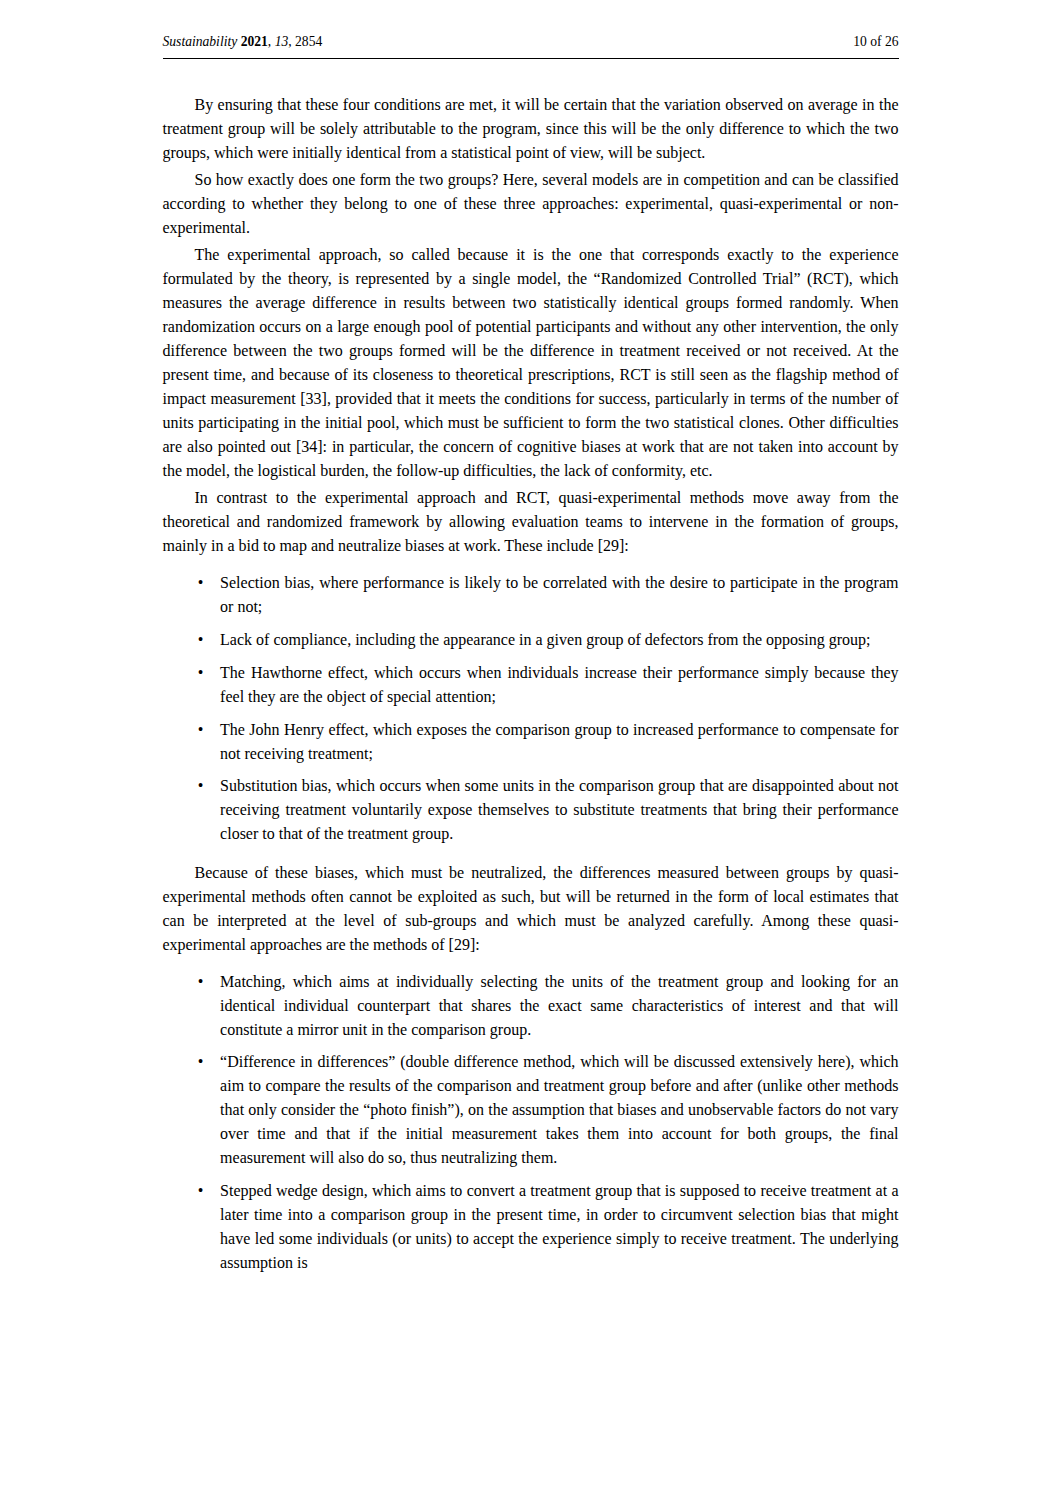Sustainability 2021, 13, 2854
10 of 26
By ensuring that these four conditions are met, it will be certain that the variation observed on average in the treatment group will be solely attributable to the program, since this will be the only difference to which the two groups, which were initially identical from a statistical point of view, will be subject.
So how exactly does one form the two groups? Here, several models are in competition and can be classified according to whether they belong to one of these three approaches: experimental, quasi-experimental or non-experimental.
The experimental approach, so called because it is the one that corresponds exactly to the experience formulated by the theory, is represented by a single model, the “Randomized Controlled Trial” (RCT), which measures the average difference in results between two statistically identical groups formed randomly. When randomization occurs on a large enough pool of potential participants and without any other intervention, the only difference between the two groups formed will be the difference in treatment received or not received. At the present time, and because of its closeness to theoretical prescriptions, RCT is still seen as the flagship method of impact measurement [33], provided that it meets the conditions for success, particularly in terms of the number of units participating in the initial pool, which must be sufficient to form the two statistical clones. Other difficulties are also pointed out [34]: in particular, the concern of cognitive biases at work that are not taken into account by the model, the logistical burden, the follow-up difficulties, the lack of conformity, etc.
In contrast to the experimental approach and RCT, quasi-experimental methods move away from the theoretical and randomized framework by allowing evaluation teams to intervene in the formation of groups, mainly in a bid to map and neutralize biases at work. These include [29]:
Selection bias, where performance is likely to be correlated with the desire to participate in the program or not;
Lack of compliance, including the appearance in a given group of defectors from the opposing group;
The Hawthorne effect, which occurs when individuals increase their performance simply because they feel they are the object of special attention;
The John Henry effect, which exposes the comparison group to increased performance to compensate for not receiving treatment;
Substitution bias, which occurs when some units in the comparison group that are disappointed about not receiving treatment voluntarily expose themselves to substitute treatments that bring their performance closer to that of the treatment group.
Because of these biases, which must be neutralized, the differences measured between groups by quasi-experimental methods often cannot be exploited as such, but will be returned in the form of local estimates that can be interpreted at the level of sub-groups and which must be analyzed carefully. Among these quasi-experimental approaches are the methods of [29]:
Matching, which aims at individually selecting the units of the treatment group and looking for an identical individual counterpart that shares the exact same characteristics of interest and that will constitute a mirror unit in the comparison group.
“Difference in differences” (double difference method, which will be discussed extensively here), which aim to compare the results of the comparison and treatment group before and after (unlike other methods that only consider the “photo finish”), on the assumption that biases and unobservable factors do not vary over time and that if the initial measurement takes them into account for both groups, the final measurement will also do so, thus neutralizing them.
Stepped wedge design, which aims to convert a treatment group that is supposed to receive treatment at a later time into a comparison group in the present time, in order to circumvent selection bias that might have led some individuals (or units) to accept the experience simply to receive treatment. The underlying assumption is